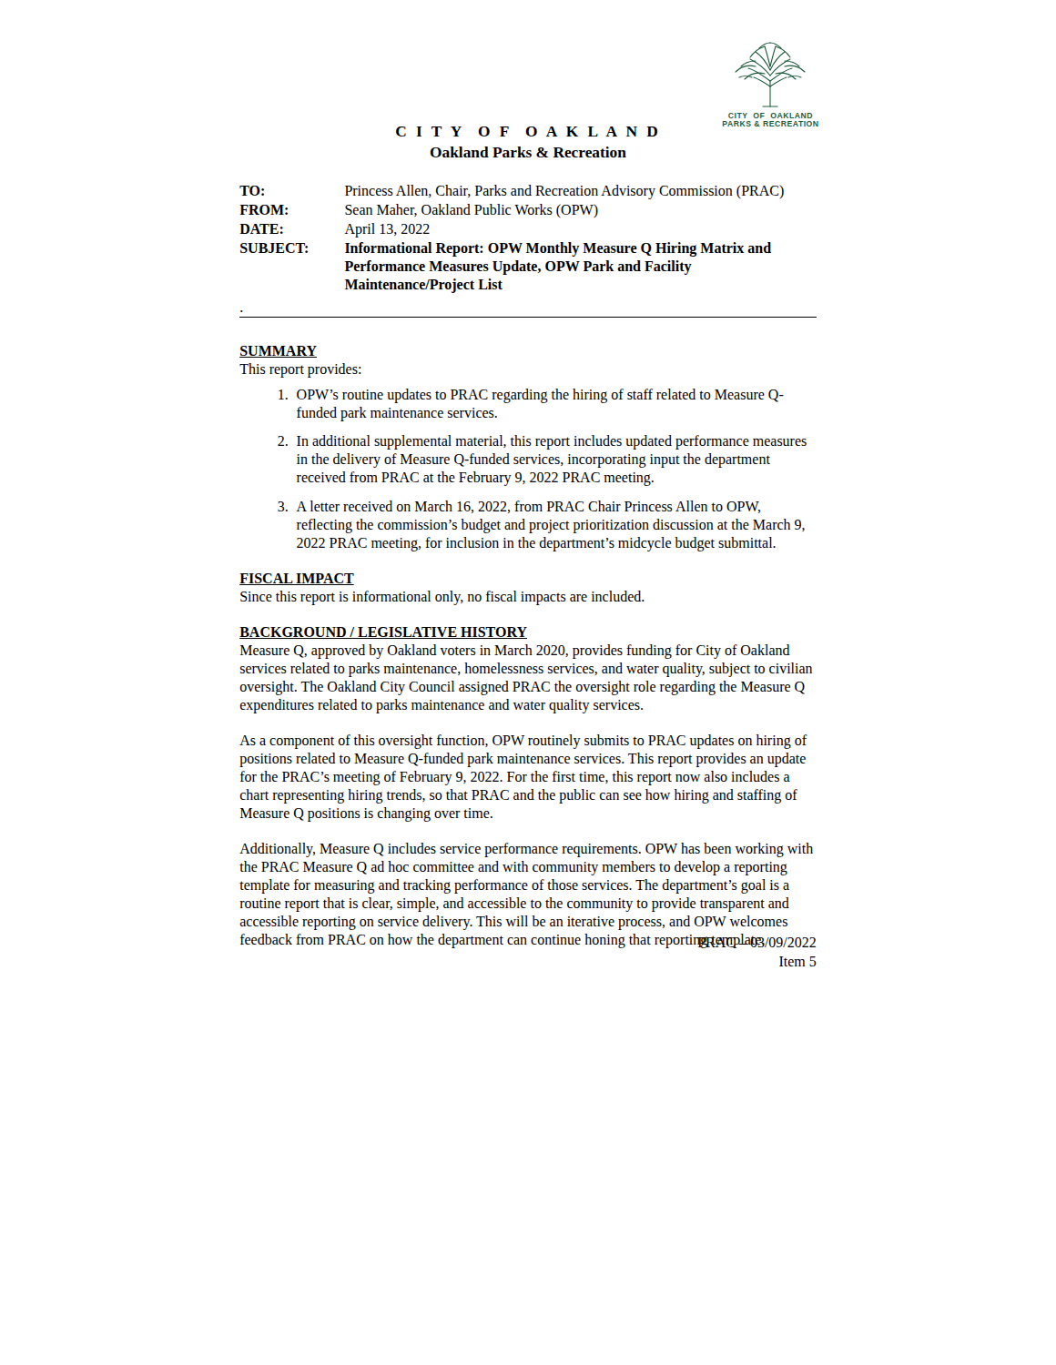CITY OF OAKLAND PARKS & RECREATION
C I T Y O F O A K L A N D
Oakland Parks & Recreation
| TO: | Princess Allen, Chair, Parks and Recreation Advisory Commission (PRAC) |
| FROM: | Sean Maher, Oakland Public Works (OPW) |
| DATE: | April 13, 2022 |
| SUBJECT: | Informational Report: OPW Monthly Measure Q Hiring Matrix and Performance Measures Update, OPW Park and Facility Maintenance/Project List |
.
SUMMARY
This report provides:
OPW’s routine updates to PRAC regarding the hiring of staff related to Measure Q-funded park maintenance services.
In additional supplemental material, this report includes updated performance measures in the delivery of Measure Q-funded services, incorporating input the department received from PRAC at the February 9, 2022 PRAC meeting.
A letter received on March 16, 2022, from PRAC Chair Princess Allen to OPW, reflecting the commission’s budget and project prioritization discussion at the March 9, 2022 PRAC meeting, for inclusion in the department’s midcycle budget submittal.
FISCAL IMPACT
Since this report is informational only, no fiscal impacts are included.
BACKGROUND / LEGISLATIVE HISTORY
Measure Q, approved by Oakland voters in March 2020, provides funding for City of Oakland services related to parks maintenance, homelessness services, and water quality, subject to civilian oversight. The Oakland City Council assigned PRAC the oversight role regarding the Measure Q expenditures related to parks maintenance and water quality services.
As a component of this oversight function, OPW routinely submits to PRAC updates on hiring of positions related to Measure Q-funded park maintenance services. This report provides an update for the PRAC’s meeting of February 9, 2022. For the first time, this report now also includes a chart representing hiring trends, so that PRAC and the public can see how hiring and staffing of Measure Q positions is changing over time.
Additionally, Measure Q includes service performance requirements. OPW has been working with the PRAC Measure Q ad hoc committee and with community members to develop a reporting template for measuring and tracking performance of those services. The department’s goal is a routine report that is clear, simple, and accessible to the community to provide transparent and accessible reporting on service delivery. This will be an iterative process, and OPW welcomes feedback from PRAC on how the department can continue honing that reporting template.
PRAC – 03/09/2022
Item 5